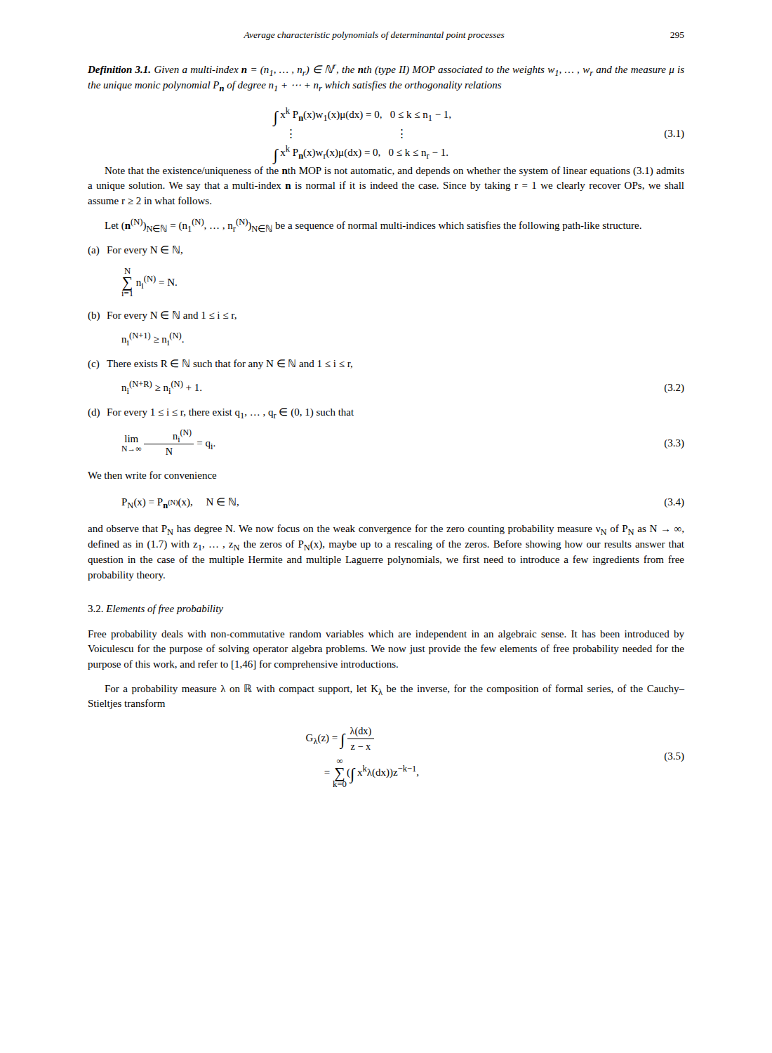Average characteristic polynomials of determinantal point processes 295
Definition 3.1. Given a multi-index n = (n1, … , nr) ∈ ℕr, the nth (type II) MOP associated to the weights w1, … , wr and the measure μ is the unique monic polynomial Pn of degree n1 + ⋯ + nr which satisfies the orthogonality relations
∫ xk Pn(x)w1(x)μ(dx) = 0, 0 ≤ k ≤ n1 − 1, ⋮⋮ ∫ xk Pn(x)wr(x)μ(dx) = 0, 0 ≤ k ≤ nr − 1.
(3.1)
Note that the existence/uniqueness of the nth MOP is not automatic, and depends on whether the system of linear equations (3.1) admits a unique solution. We say that a multi-index n is normal if it is indeed the case. Since by taking r = 1 we clearly recover OPs, we shall assume r ≥ 2 in what follows.
Let (n(N))N∈ℕ = (n1(N), … , nr(N))N∈ℕ be a sequence of normal multi-indices which satisfies the following path-like structure.
(a) For every N ∈ ℕ,
N∑i=1 ni(N) = N.
(b) For every N ∈ ℕ and 1 ≤ i ≤ r,
ni(N+1) ≥ ni(N).
(c) There exists R ∈ ℕ such that for any N ∈ ℕ and 1 ≤ i ≤ r,
ni(N+R) ≥ ni(N) + 1.
(3.2)
(d) For every 1 ≤ i ≤ r, there exist q1, … , qr ∈ (0, 1) such that
lim N→∞ ni(N) N = qi.
(3.3)
We then write for convenience
PN(x) = Pn(N)(x), N ∈ ℕ,
(3.4)
and observe that PN has degree N. We now focus on the weak convergence for the zero counting probability measure νN of PN as N → ∞, defined as in (1.7) with z1, … , zN the zeros of PN(x), maybe up to a rescaling of the zeros. Before showing how our results answer that question in the case of the multiple Hermite and multiple Laguerre polynomials, we first need to introduce a few ingredients from free probability theory.
3.2. Elements of free probability
Free probability deals with non-commutative random variables which are independent in an algebraic sense. It has been introduced by Voiculescu for the purpose of solving operator algebra problems. We now just provide the few elements of free probability needed for the purpose of this work, and refer to [1,46] for comprehensive introductions.
For a probability measure λ on ℝ with compact support, let Kλ be the inverse, for the composition of formal series, of the Cauchy–Stieltjes transform
Gλ(z) = ∫ λ(dx) z − x = ∞∑k=0(∫ xkλ(dx))z−k−1,
(3.5)